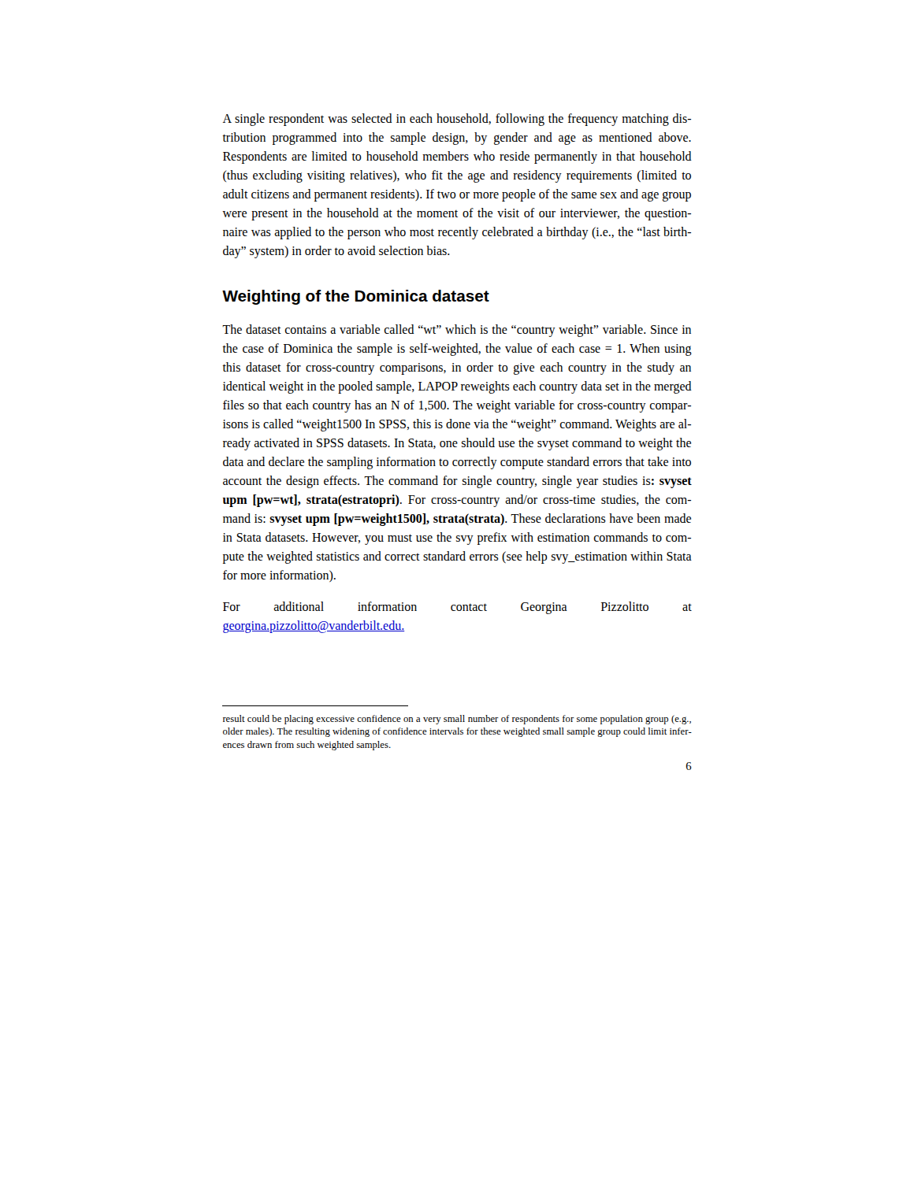A single respondent was selected in each household, following the frequency matching distribution programmed into the sample design, by gender and age as mentioned above. Respondents are limited to household members who reside permanently in that household (thus excluding visiting relatives), who fit the age and residency requirements (limited to adult citizens and permanent residents). If two or more people of the same sex and age group were present in the household at the moment of the visit of our interviewer, the questionnaire was applied to the person who most recently celebrated a birthday (i.e., the “last birthday” system) in order to avoid selection bias.
Weighting of the Dominica dataset
The dataset contains a variable called “wt” which is the “country weight” variable. Since in the case of Dominica the sample is self-weighted, the value of each case = 1. When using this dataset for cross-country comparisons, in order to give each country in the study an identical weight in the pooled sample, LAPOP reweights each country data set in the merged files so that each country has an N of 1,500. The weight variable for cross-country comparisons is called “weight1500 In SPSS, this is done via the “weight” command. Weights are already activated in SPSS datasets. In Stata, one should use the svyset command to weight the data and declare the sampling information to correctly compute standard errors that take into account the design effects. The command for single country, single year studies is: svyset upm [pw=wt], strata(estratopri). For cross-country and/or cross-time studies, the command is: svyset upm [pw=weight1500], strata(strata). These declarations have been made in Stata datasets. However, you must use the svy prefix with estimation commands to compute the weighted statistics and correct standard errors (see help svy_estimation within Stata for more information).
For additional information contact Georgina Pizzolitto at georgina.pizzolitto@vanderbilt.edu.
result could be placing excessive confidence on a very small number of respondents for some population group (e.g., older males). The resulting widening of confidence intervals for these weighted small sample group could limit inferences drawn from such weighted samples.
6